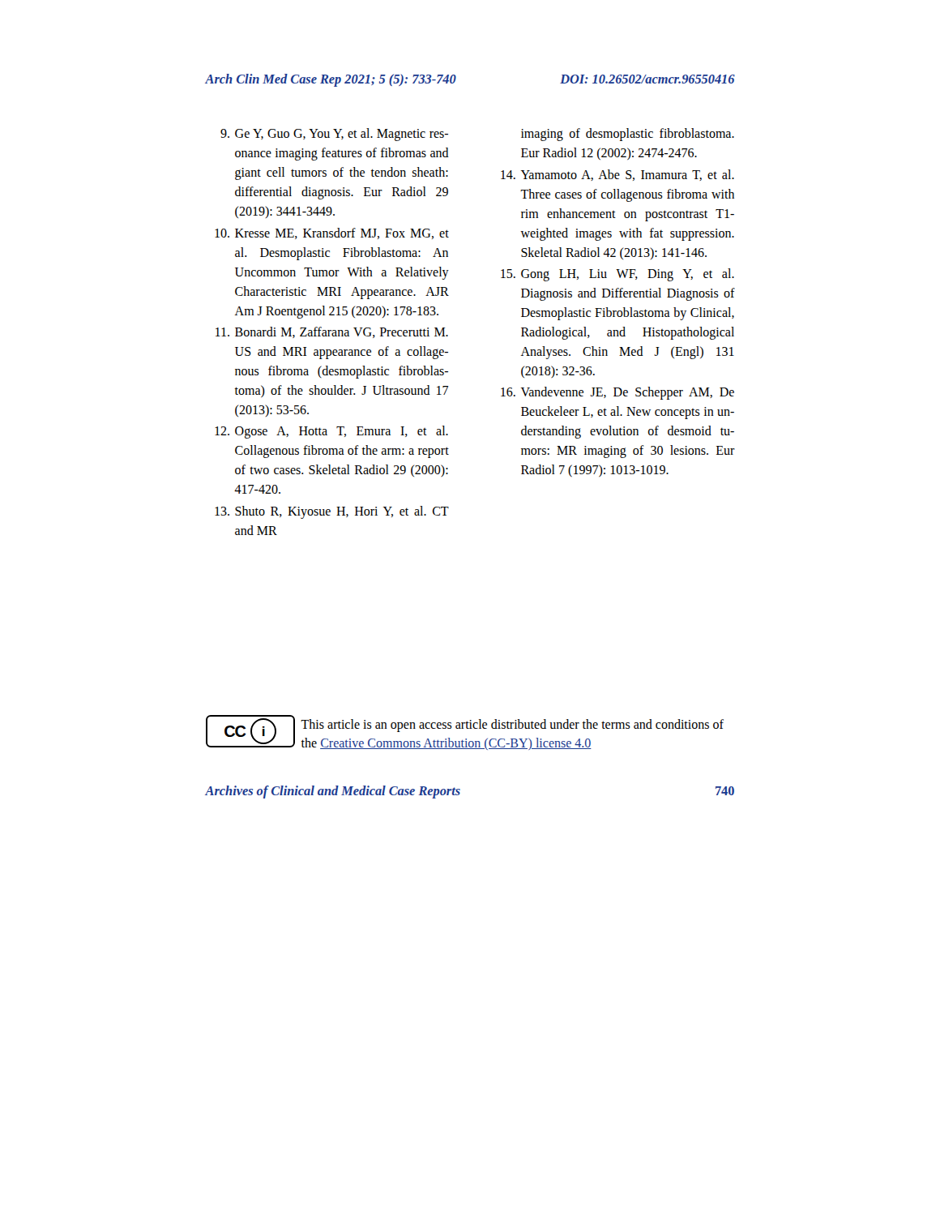Arch Clin Med Case Rep 2021; 5 (5): 733-740
DOI: 10.26502/acmcr.96550416
9. Ge Y, Guo G, You Y, et al. Magnetic resonance imaging features of fibromas and giant cell tumors of the tendon sheath: differential diagnosis. Eur Radiol 29 (2019): 3441-3449.
10. Kresse ME, Kransdorf MJ, Fox MG, et al. Desmoplastic Fibroblastoma: An Uncommon Tumor With a Relatively Characteristic MRI Appearance. AJR Am J Roentgenol 215 (2020): 178-183.
11. Bonardi M, Zaffarana VG, Precerutti M. US and MRI appearance of a collagenous fibroma (desmoplastic fibroblastoma) of the shoulder. J Ultrasound 17 (2013): 53-56.
12. Ogose A, Hotta T, Emura I, et al. Collagenous fibroma of the arm: a report of two cases. Skeletal Radiol 29 (2000): 417-420.
13. Shuto R, Kiyosue H, Hori Y, et al. CT and MR
imaging of desmoplastic fibroblastoma. Eur Radiol 12 (2002): 2474-2476.
14. Yamamoto A, Abe S, Imamura T, et al. Three cases of collagenous fibroma with rim enhancement on postcontrast T1-weighted images with fat suppression. Skeletal Radiol 42 (2013): 141-146.
15. Gong LH, Liu WF, Ding Y, et al. Diagnosis and Differential Diagnosis of Desmoplastic Fibroblastoma by Clinical, Radiological, and Histopathological Analyses. Chin Med J (Engl) 131 (2018): 32-36.
16. Vandevenne JE, De Schepper AM, De Beuckeleer L, et al. New concepts in understanding evolution of desmoid tumors: MR imaging of 30 lesions. Eur Radiol 7 (1997): 1013-1019.
CC i
This article is an open access article distributed under the terms and conditions of the Creative Commons Attribution (CC-BY) license 4.0
Archives of Clinical and Medical Case Reports
740